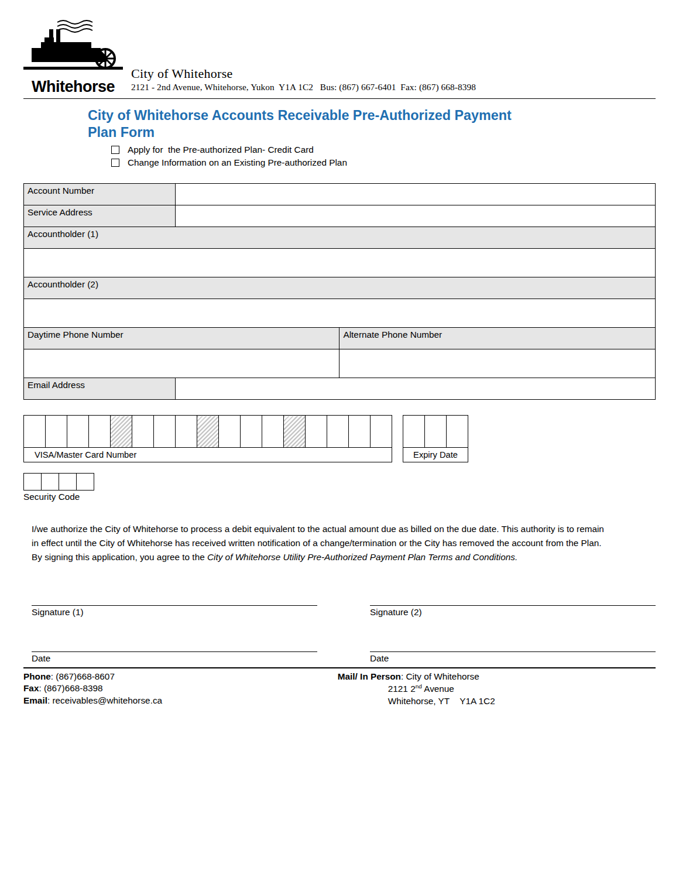Whitehorse
City of Whitehorse
2121 - 2nd Avenue, Whitehorse, Yukon Y1A 1C2 Bus: (867) 667-6401 Fax: (867) 668-8398
City of Whitehorse Accounts Receivable Pre-Authorized Payment
Plan Form
Apply for the Pre-authorized Plan- Credit Card
Change Information on an Existing Pre-authorized Plan
| Account Number | |
| Service Address | |
| Accountholder (1) |
| Accountholder (2) |
| Daytime Phone Number | Alternate Phone Number |
| Email Address | |
| VISA/Master Card Number |
| Expiry Date |
Security Code
I/we authorize the City of Whitehorse to process a debit equivalent to the actual amount due as billed on the due date. This authority is to remain in effect until the City of Whitehorse has received written notification of a change/termination or the City has removed the account from the Plan. By signing this application, you agree to the City of Whitehorse Utility Pre-Authorized Payment Plan Terms and Conditions.
Signature (1)
Signature (2)
Date
Date
Phone: (867)668-8607
Fax: (867)668-8398
Email: receivables@whitehorse.ca
Mail/ In Person: City of Whitehorse
2121 2nd Avenue
Whitehorse, YT Y1A 1C2